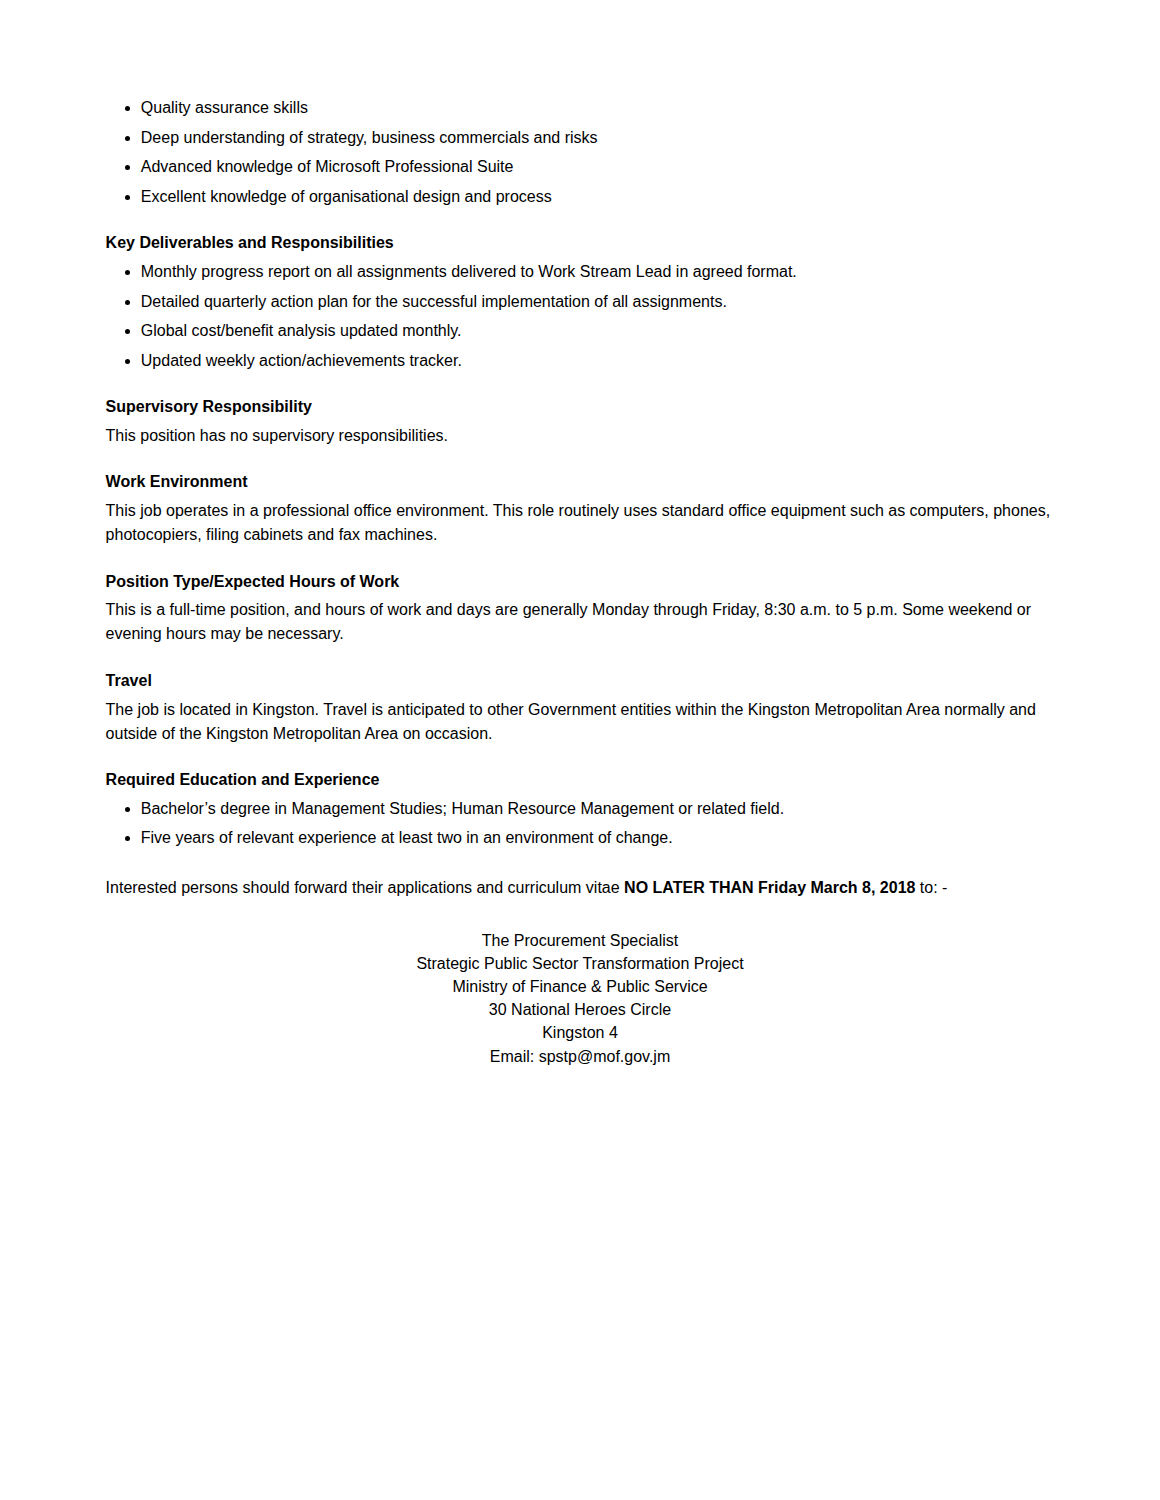Quality assurance skills
Deep understanding of strategy, business commercials and risks
Advanced knowledge of Microsoft Professional Suite
Excellent knowledge of organisational design and process
Key Deliverables and Responsibilities
Monthly progress report on all assignments delivered to Work Stream Lead in agreed format.
Detailed quarterly action plan for the successful implementation of all assignments.
Global cost/benefit analysis updated monthly.
Updated weekly action/achievements tracker.
Supervisory Responsibility
This position has no supervisory responsibilities.
Work Environment
This job operates in a professional office environment. This role routinely uses standard office equipment such as computers, phones, photocopiers, filing cabinets and fax machines.
Position Type/Expected Hours of Work
This is a full-time position, and hours of work and days are generally Monday through Friday, 8:30 a.m. to 5 p.m. Some weekend or evening hours may be necessary.
Travel
The job is located in Kingston. Travel is anticipated to other Government entities within the Kingston Metropolitan Area normally and outside of the Kingston Metropolitan Area on occasion.
Required Education and Experience
Bachelor’s degree in Management Studies; Human Resource Management or related field.
Five years of relevant experience at least two in an environment of change.
Interested persons should forward their applications and curriculum vitae NO LATER THAN Friday March 8, 2018 to: -
The Procurement Specialist
Strategic Public Sector Transformation Project
Ministry of Finance & Public Service
30 National Heroes Circle
Kingston 4
Email: spstp@mof.gov.jm